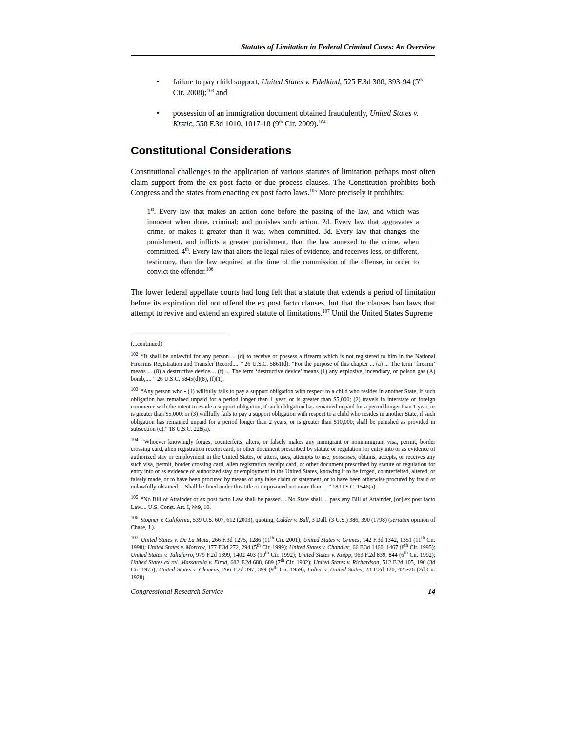Statutes of Limitation in Federal Criminal Cases: An Overview
failure to pay child support, United States v. Edelkind, 525 F.3d 388, 393-94 (5th Cir. 2008);103 and
possession of an immigration document obtained fraudulently, United States v. Krstic, 558 F.3d 1010, 1017-18 (9th Cir. 2009).104
Constitutional Considerations
Constitutional challenges to the application of various statutes of limitation perhaps most often claim support from the ex post facto or due process clauses. The Constitution prohibits both Congress and the states from enacting ex post facto laws.105 More precisely it prohibits:
1st. Every law that makes an action done before the passing of the law, and which was innocent when done, criminal; and punishes such action. 2d. Every law that aggravates a crime, or makes it greater than it was, when committed. 3d. Every law that changes the punishment, and inflicts a greater punishment, than the law annexed to the crime, when committed. 4th. Every law that alters the legal rules of evidence, and receives less, or different, testimony, than the law required at the time of the commission of the offense, in order to convict the offender.106
The lower federal appellate courts had long felt that a statute that extends a period of limitation before its expiration did not offend the ex post facto clauses, but that the clauses ban laws that attempt to revive and extend an expired statute of limitations.107 Until the United States Supreme
(...continued)
102 “It shall be unlawful for any person ... (d) to receive or possess a firearm which is not registered to him in the National Firearms Registration and Transfer Record.... ” 26 U.S.C. 5861(d); “For the purpose of this chapter ... (a) ... The term ‘firearm’ means ... (8) a destructive device.... (f) ... The term ‘destructive device’ means (1) any explosive, incendiary, or poison gas (A) bomb,.... ” 26 U.S.C. 5845(d)(8), (f)(1).
103 “Any person who - (1) willfully fails to pay a support obligation with respect to a child who resides in another State, if such obligation has remained unpaid for a period longer than 1 year, or is greater than $5,000; (2) travels in interstate or foreign commerce with the intent to evade a support obligation, if such obligation has remained unpaid for a period longer than 1 year, or is greater than $5,000; or (3) willfully fails to pay a support obligation with respect to a child who resides in another State, if such obligation has remained unpaid for a period longer than 2 years, or is greater than $10,000; shall be punished as provided in subsection (c).” 18 U.S.C. 228(a).
104 “Whoever knowingly forges, counterfeits, alters, or falsely makes any immigrant or nonimmigrant visa, permit, border crossing card, alien registration receipt card, or other document prescribed by statute or regulation for entry into or as evidence of authorized stay or employment in the United States, or utters, uses, attempts to use, possesses, obtains, accepts, or receives any such visa, permit, border crossing card, alien registration receipt card, or other document prescribed by statute or regulation for entry into or as evidence of authorized stay or employment in the United States, knowing it to be forged, counterfeited, altered, or falsely made, or to have been procured by means of any false claim or statement, or to have been otherwise procured by fraud or unlawfully obtained.... Shall be fined under this title or imprisoned not more than.... ” 18 U.S.C. 1546(a).
105 “No Bill of Attainder or ex post facto Law shall be passed.... No State shall ... pass any Bill of Attainder, [or] ex post facto Law.... U.S. Const. Art. I, §§9, 10.
106 Stogner v. California, 539 U.S. 607, 612 (2003), quoting, Calder v. Bull, 3 Dall. (3 U.S.) 386, 390 (1798) (seriatim opinion of Chase, J.).
107 United States v. De La Mata, 266 F.3d 1275, 1286 (11th Cir. 2001); United States v. Grimes, 142 F.3d 1342, 1351 (11th Cir. 1998); United States v. Morrow, 177 F.3d 272, 294 (5th Cir. 1999); United States v. Chandler, 66 F.3d 1460, 1467 (8th Cir. 1995); United States v. Taliaferro, 979 F.2d 1399, 1402-403 (10th Cir. 1992); United States v. Knipp, 963 F.2d 839, 844 (6th Cir. 1992); United States ex rel. Massarella v. Elrod, 682 F.2d 688, 689 (7th Cir. 1982); United States v. Richardson, 512 F.2d 105, 196 (3d Cir. 1975); United States v. Clemens, 266 F.2d 397, 399 (9th Cir. 1959); Falter v. United States, 23 F.2d 420, 425-26 (2d Cir. 1928).
Congressional Research Service 14